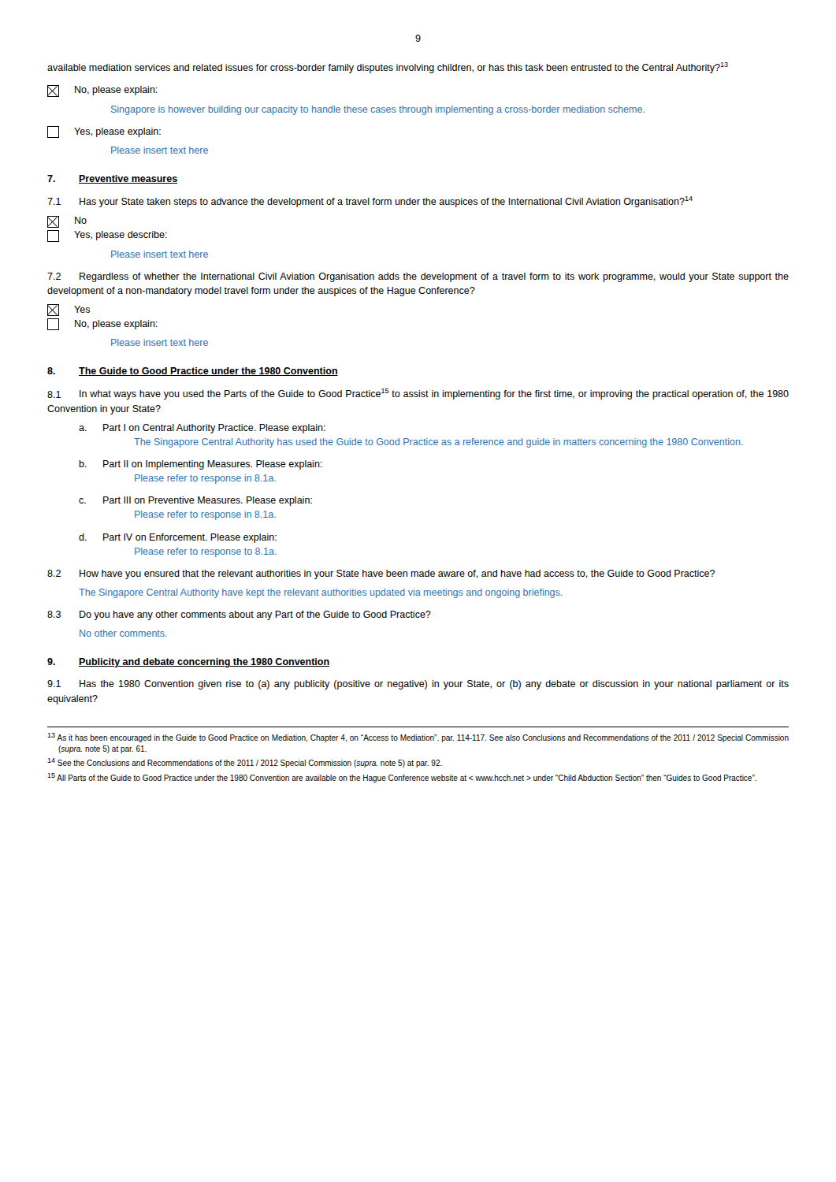9
available mediation services and related issues for cross-border family disputes involving children, or has this task been entrusted to the Central Authority?13
| | No, please explain: |
Singapore is however building our capacity to handle these cases through implementing a cross-border mediation scheme.
| | Yes, please explain: |
Please insert text here
7. Preventive measures
7.1 Has your State taken steps to advance the development of a travel form under the auspices of the International Civil Aviation Organisation?14
| | No |
| | Yes, please describe: |
Please insert text here
7.2 Regardless of whether the International Civil Aviation Organisation adds the development of a travel form to its work programme, would your State support the development of a non-mandatory model travel form under the auspices of the Hague Conference?
| | Yes |
| | No, please explain: |
Please insert text here
8. The Guide to Good Practice under the 1980 Convention
8.1 In what ways have you used the Parts of the Guide to Good Practice15 to assist in implementing for the first time, or improving the practical operation of, the 1980 Convention in your State?
a. Part I on Central Authority Practice. Please explain:
The Singapore Central Authority has used the Guide to Good Practice as a reference and guide in matters concerning the 1980 Convention.
b. Part II on Implementing Measures. Please explain:
Please refer to response in 8.1a.
c. Part III on Preventive Measures. Please explain:
Please refer to response in 8.1a.
d. Part IV on Enforcement. Please explain:
Please refer to response to 8.1a.
8.2 How have you ensured that the relevant authorities in your State have been made aware of, and have had access to, the Guide to Good Practice?
The Singapore Central Authority have kept the relevant authorities updated via meetings and ongoing briefings.
8.3 Do you have any other comments about any Part of the Guide to Good Practice?
No other comments.
9. Publicity and debate concerning the 1980 Convention
9.1 Has the 1980 Convention given rise to (a) any publicity (positive or negative) in your State, or (b) any debate or discussion in your national parliament or its equivalent?
13 As it has been encouraged in the Guide to Good Practice on Mediation, Chapter 4, on “Access to Mediation”. par. 114-117. See also Conclusions and Recommendations of the 2011 / 2012 Special Commission (supra. note 5) at par. 61.
14 See the Conclusions and Recommendations of the 2011 / 2012 Special Commission (supra. note 5) at par. 92.
15 All Parts of the Guide to Good Practice under the 1980 Convention are available on the Hague Conference website at < www.hcch.net > under “Child Abduction Section” then “Guides to Good Practice”.